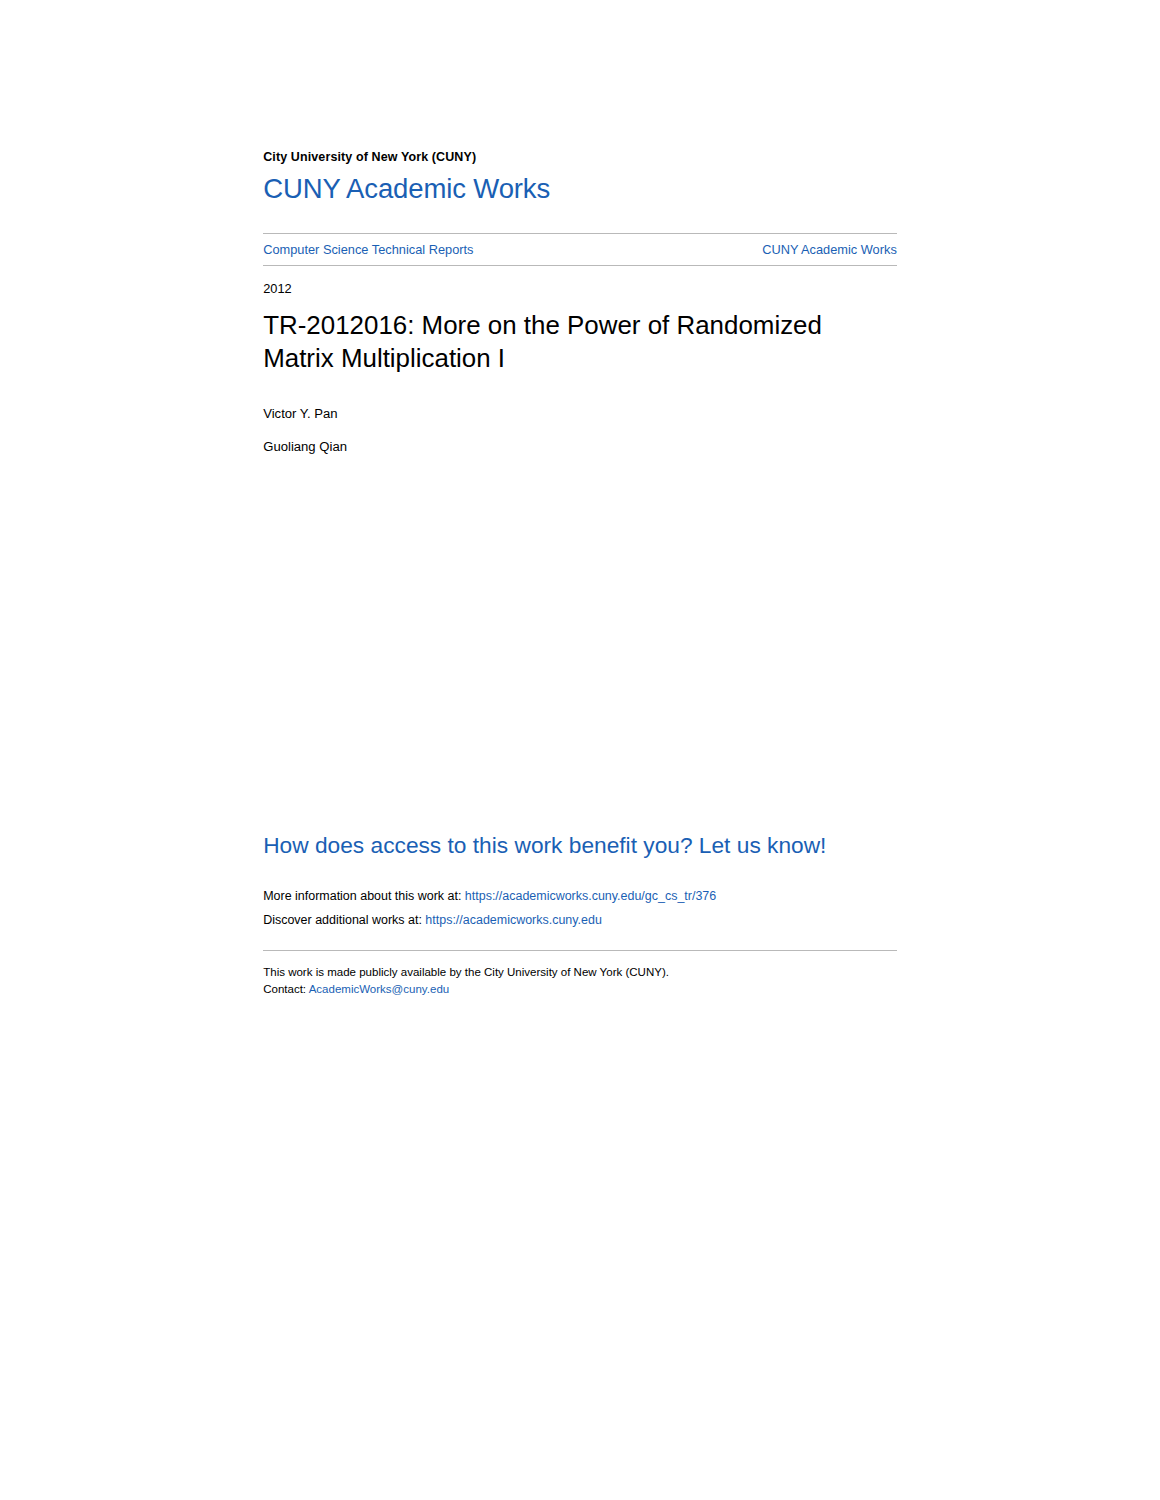City University of New York (CUNY)
CUNY Academic Works
Computer Science Technical Reports
CUNY Academic Works
2012
TR-2012016: More on the Power of Randomized Matrix Multiplication I
Victor Y. Pan
Guoliang Qian
How does access to this work benefit you? Let us know!
More information about this work at: https://academicworks.cuny.edu/gc_cs_tr/376
Discover additional works at: https://academicworks.cuny.edu
This work is made publicly available by the City University of New York (CUNY).
Contact: AcademicWorks@cuny.edu